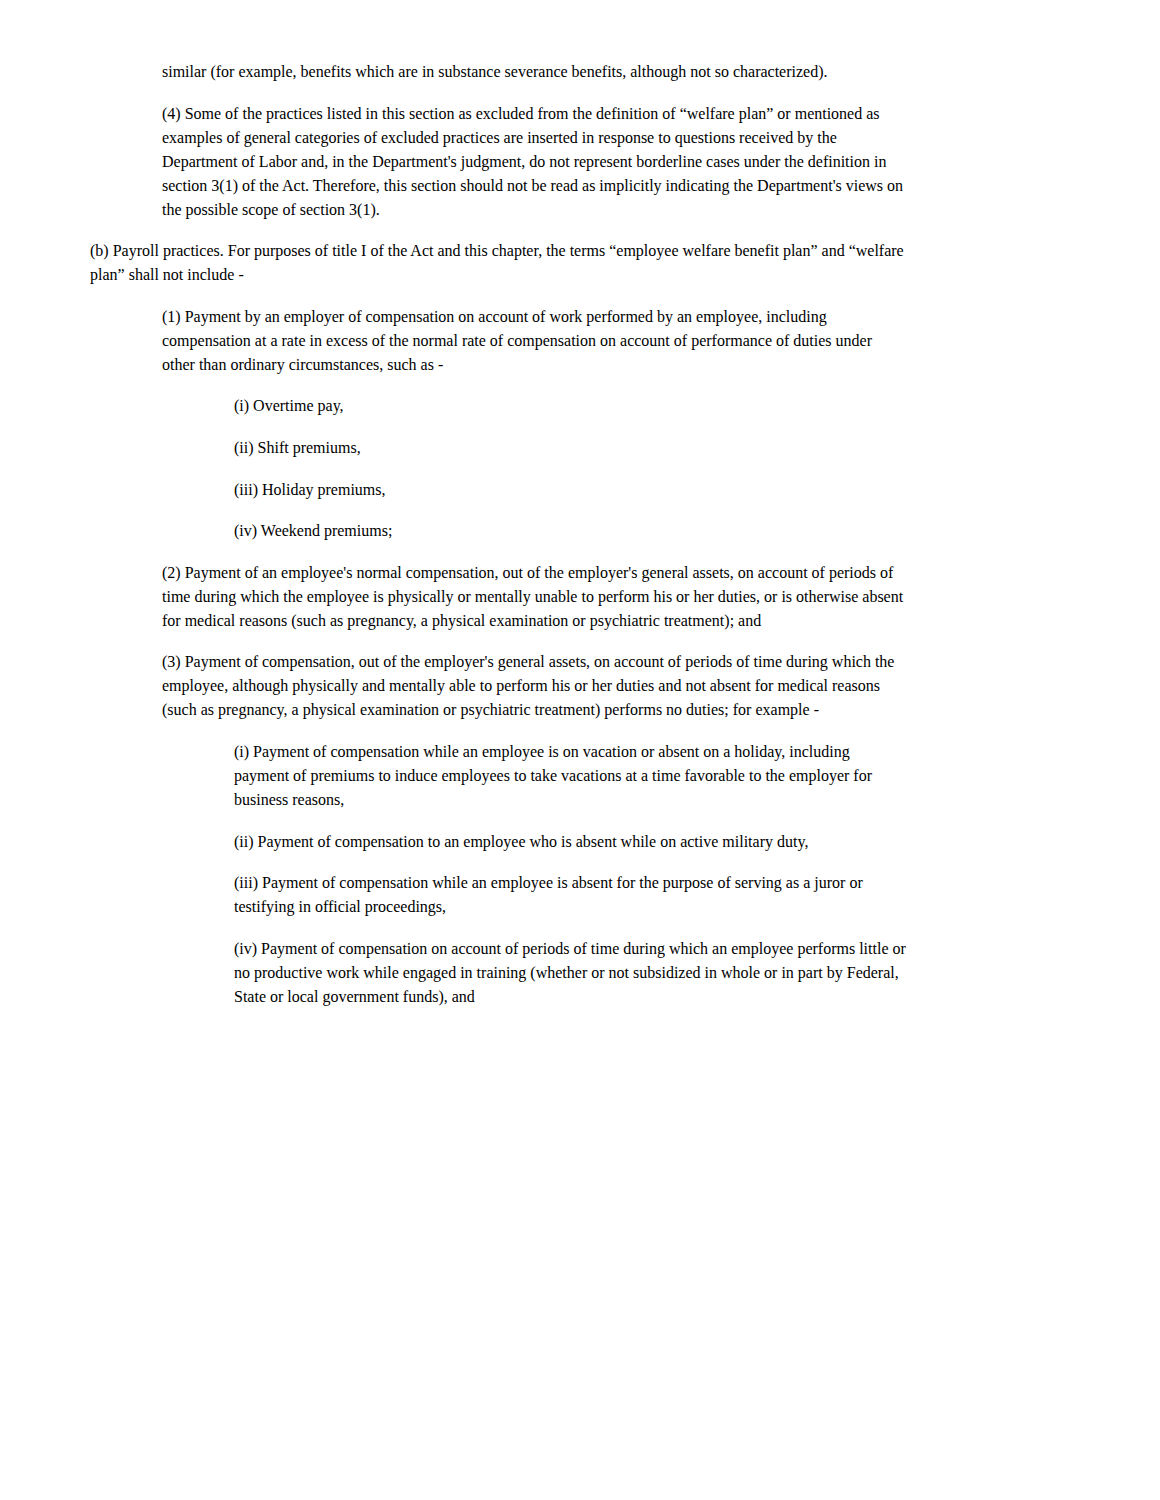similar (for example, benefits which are in substance severance benefits, although not so characterized).
(4) Some of the practices listed in this section as excluded from the definition of “welfare plan” or mentioned as examples of general categories of excluded practices are inserted in response to questions received by the Department of Labor and, in the Department's judgment, do not represent borderline cases under the definition in section 3(1) of the Act. Therefore, this section should not be read as implicitly indicating the Department's views on the possible scope of section 3(1).
(b) Payroll practices. For purposes of title I of the Act and this chapter, the terms “employee welfare benefit plan” and “welfare plan” shall not include -
(1) Payment by an employer of compensation on account of work performed by an employee, including compensation at a rate in excess of the normal rate of compensation on account of performance of duties under other than ordinary circumstances, such as -
(i) Overtime pay,
(ii) Shift premiums,
(iii) Holiday premiums,
(iv) Weekend premiums;
(2) Payment of an employee's normal compensation, out of the employer's general assets, on account of periods of time during which the employee is physically or mentally unable to perform his or her duties, or is otherwise absent for medical reasons (such as pregnancy, a physical examination or psychiatric treatment); and
(3) Payment of compensation, out of the employer's general assets, on account of periods of time during which the employee, although physically and mentally able to perform his or her duties and not absent for medical reasons (such as pregnancy, a physical examination or psychiatric treatment) performs no duties; for example -
(i) Payment of compensation while an employee is on vacation or absent on a holiday, including payment of premiums to induce employees to take vacations at a time favorable to the employer for business reasons,
(ii) Payment of compensation to an employee who is absent while on active military duty,
(iii) Payment of compensation while an employee is absent for the purpose of serving as a juror or testifying in official proceedings,
(iv) Payment of compensation on account of periods of time during which an employee performs little or no productive work while engaged in training (whether or not subsidized in whole or in part by Federal, State or local government funds), and